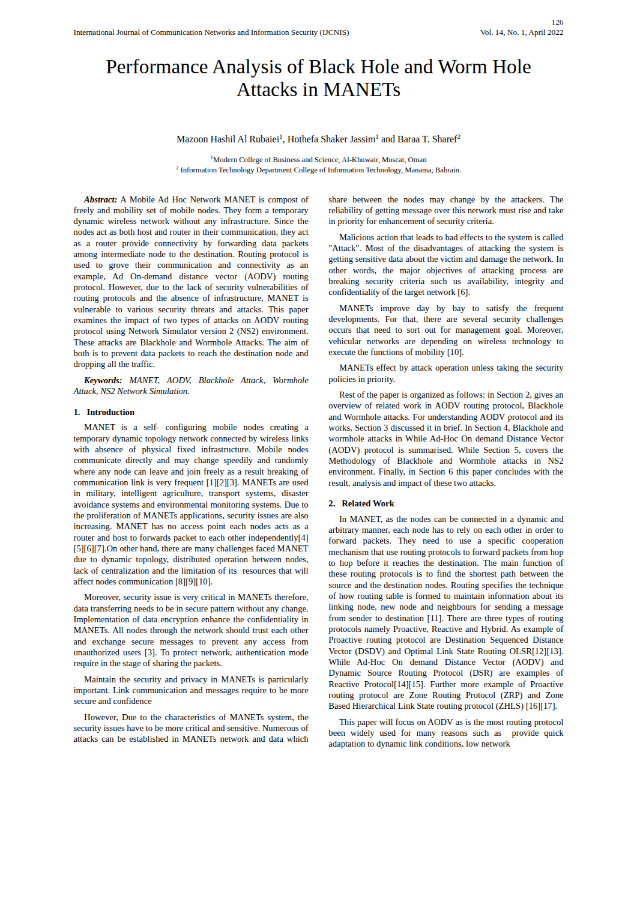126
International Journal of Communication Networks and Information Security (IJCNIS) Vol. 14, No. 1, April 2022
Performance Analysis of Black Hole and Worm Hole Attacks in MANETs
Mazoon Hashil Al Rubaiei1, Hothefa Shaker Jassim1 and Baraa T. Sharef2
1Modern College of Business and Science, Al-Khuwair, Muscat, Oman
2 Information Technology Department College of Information Technology, Manama, Bahrain.
Abstract: A Mobile Ad Hoc Network MANET is compost of freely and mobility set of mobile nodes. They form a temporary dynamic wireless network without any infrastructure. Since the nodes act as both host and router in their communication, they act as a router provide connectivity by forwarding data packets among intermediate node to the destination. Routing protocol is used to grove their communication and connectivity as an example, Ad On-demand distance vector (AODV) routing protocol. However, due to the lack of security vulnerabilities of routing protocols and the absence of infrastructure, MANET is vulnerable to various security threats and attacks. This paper examines the impact of two types of attacks on AODV routing protocol using Network Simulator version 2 (NS2) environment. These attacks are Blackhole and Wormhole Attacks. The aim of both is to prevent data packets to reach the destination node and dropping all the traffic.
Keywords: MANET, AODV, Blackhole Attack, Wormhole Attack, NS2 Network Simulation.
1. Introduction
MANET is a self- configuring mobile nodes creating a temporary dynamic topology network connected by wireless links with absence of physical fixed infrastructure. Mobile nodes communicate directly and may change speedily and randomly where any node can leave and join freely as a result breaking of communication link is very frequent [1][2][3]. MANETs are used in military, intelligent agriculture, transport systems, disaster avoidance systems and environmental monitoring systems. Due to the proliferation of MANETs applications, security issues are also increasing. MANET has no access point each nodes acts as a router and host to forwards packet to each other independently[4][5][6][7].On other hand, there are many challenges faced MANET due to dynamic topology, distributed operation between nodes, lack of centralization and the limitation of its resources that will affect nodes communication [8][9][10].
Moreover, security issue is very critical in MANETs therefore, data transferring needs to be in secure pattern without any change. Implementation of data encryption enhance the confidentiality in MANETs. All nodes through the network should trust each other and exchange secure messages to prevent any access from unauthorized users [3]. To protect network, authentication mode require in the stage of sharing the packets.
Maintain the security and privacy in MANETs is particularly important. Link communication and messages require to be more secure and confidence
However, Due to the characteristics of MANETs system, the security issues have to be more critical and sensitive. Numerous of attacks can be established in MANETs network and data which share between the nodes may change by the attackers. The reliability of getting message over this network must rise and take in priority for enhancement of security criteria.
Malicious action that leads to bad effects to the system is called "Attack". Most of the disadvantages of attacking the system is getting sensitive data about the victim and damage the network. In other words, the major objectives of attacking process are breaking security criteria such us availability, integrity and confidentiality of the target network [6].
MANETs improve day by bay to satisfy the frequent developments. For that, there are several security challenges occurs that need to sort out for management goal. Moreover, vehicular networks are depending on wireless technology to execute the functions of mobility [10].
MANETs effect by attack operation unless taking the security policies in priority.
Rest of the paper is organized as follows: in Section 2, gives an overview of related work in AODV routing protocol, Blackhole and Wormhole attacks. For understanding AODV protocol and its works, Section 3 discussed it in brief. In Section 4, Blackhole and wormhole attacks in While Ad-Hoc On demand Distance Vector (AODV) protocol is summarised. While Section 5, covers the Methodology of Blackhole and Wormhole attacks in NS2 environment. Finally, in Section 6 this paper concludes with the result, analysis and impact of these two attacks.
2. Related Work
In MANET, as the nodes can be connected in a dynamic and arbitrary manner, each node has to rely on each other in order to forward packets. They need to use a specific cooperation mechanism that use routing protocols to forward packets from hop to hop before it reaches the destination. The main function of these routing protocols is to find the shortest path between the source and the destination nodes. Routing specifies the technique of how routing table is formed to maintain information about its linking node, new node and neighbours for sending a message from sender to destination [11]. There are three types of routing protocols namely Proactive, Reactive and Hybrid. As example of Proactive routing protocol are Destination Sequenced Distance Vector (DSDV) and Optimal Link State Routing OLSR[12][13]. While Ad-Hoc On demand Distance Vector (AODV) and Dynamic Source Routing Protocol (DSR) are examples of Reactive Protocol[14][15]. Further more example of Proactive routing protocol are Zone Routing Protocol (ZRP) and Zone Based Hierarchical Link State routing protocol (ZHLS) [16][17].
This paper will focus on AODV as is the most routing protocol been widely used for many reasons such as provide quick adaptation to dynamic link conditions, low network